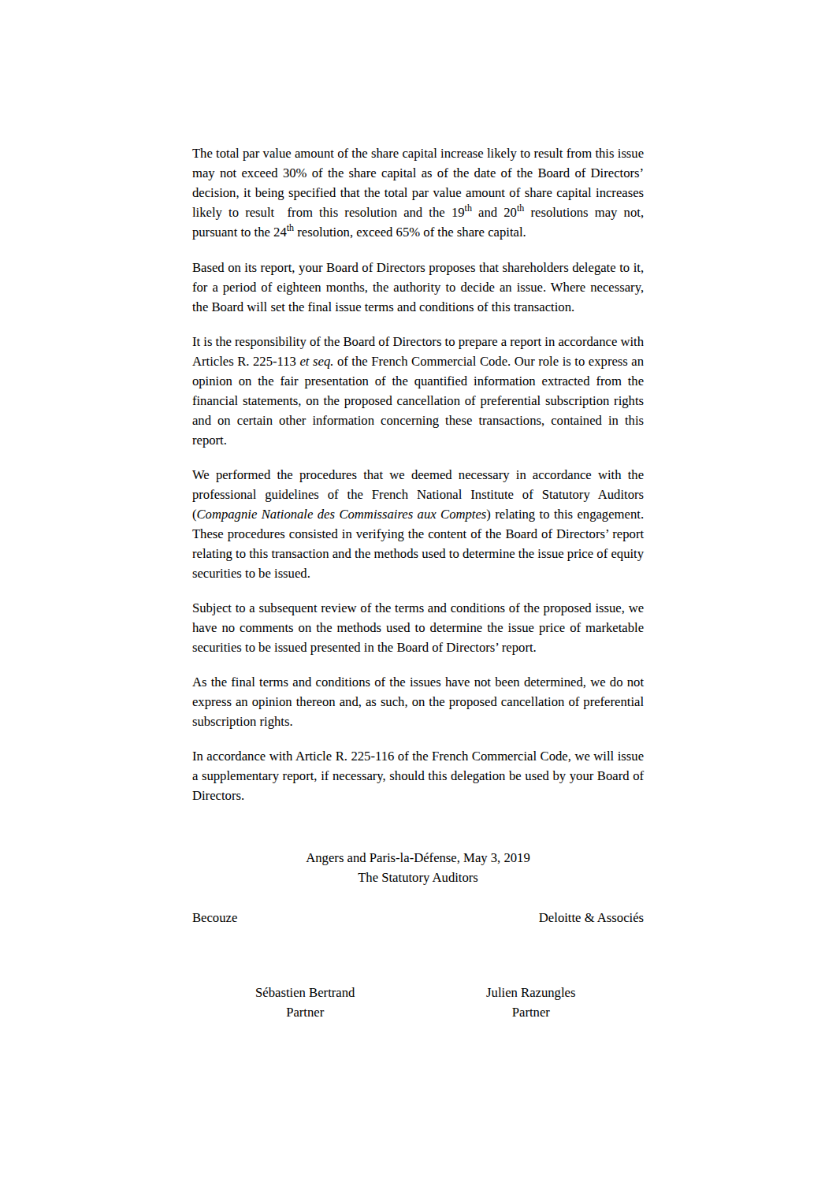The total par value amount of the share capital increase likely to result from this issue may not exceed 30% of the share capital as of the date of the Board of Directors’ decision, it being specified that the total par value amount of share capital increases likely to result from this resolution and the 19th and 20th resolutions may not, pursuant to the 24th resolution, exceed 65% of the share capital.
Based on its report, your Board of Directors proposes that shareholders delegate to it, for a period of eighteen months, the authority to decide an issue. Where necessary, the Board will set the final issue terms and conditions of this transaction.
It is the responsibility of the Board of Directors to prepare a report in accordance with Articles R. 225-113 et seq. of the French Commercial Code. Our role is to express an opinion on the fair presentation of the quantified information extracted from the financial statements, on the proposed cancellation of preferential subscription rights and on certain other information concerning these transactions, contained in this report.
We performed the procedures that we deemed necessary in accordance with the professional guidelines of the French National Institute of Statutory Auditors (Compagnie Nationale des Commissaires aux Comptes) relating to this engagement. These procedures consisted in verifying the content of the Board of Directors’ report relating to this transaction and the methods used to determine the issue price of equity securities to be issued.
Subject to a subsequent review of the terms and conditions of the proposed issue, we have no comments on the methods used to determine the issue price of marketable securities to be issued presented in the Board of Directors’ report.
As the final terms and conditions of the issues have not been determined, we do not express an opinion thereon and, as such, on the proposed cancellation of preferential subscription rights.
In accordance with Article R. 225-116 of the French Commercial Code, we will issue a supplementary report, if necessary, should this delegation be used by your Board of Directors.
Angers and Paris-la-Défense, May 3, 2019
The Statutory Auditors
| Becouze | Deloitte & Associés |
| Sébastien Bertrand | Julien Razungles |
| Partner | Partner |